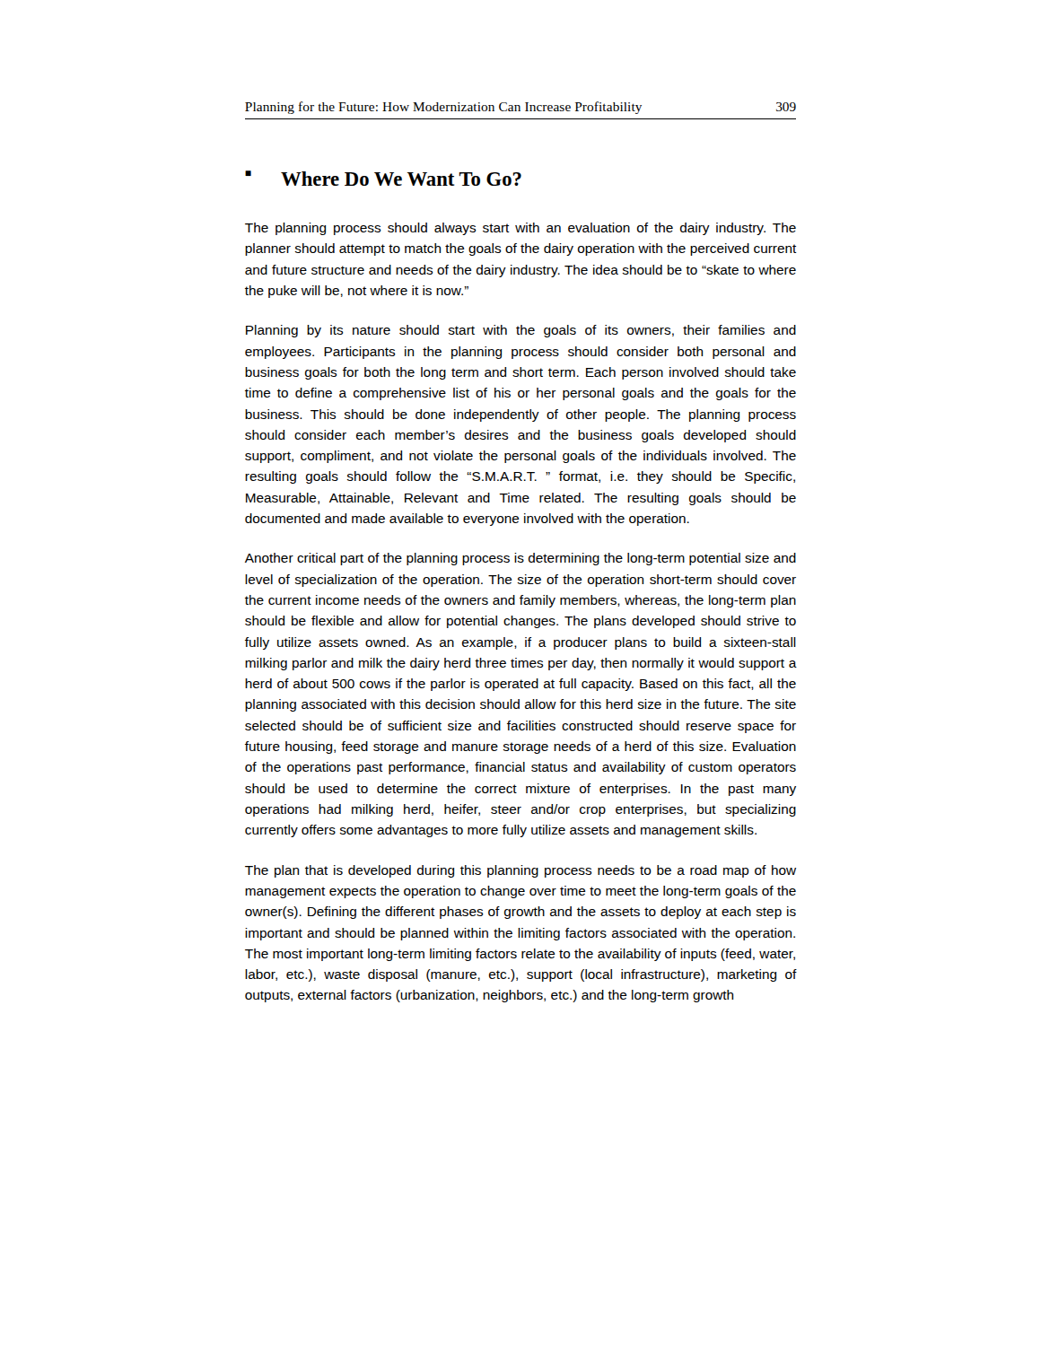Planning for the Future: How Modernization Can Increase Profitability 309
Where Do We Want To Go?
The planning process should always start with an evaluation of the dairy industry. The planner should attempt to match the goals of the dairy operation with the perceived current and future structure and needs of the dairy industry. The idea should be to “skate to where the puke will be, not where it is now.”
Planning by its nature should start with the goals of its owners, their families and employees. Participants in the planning process should consider both personal and business goals for both the long term and short term. Each person involved should take time to define a comprehensive list of his or her personal goals and the goals for the business. This should be done independently of other people. The planning process should consider each member’s desires and the business goals developed should support, compliment, and not violate the personal goals of the individuals involved. The resulting goals should follow the “S.M.A.R.T. ” format, i.e. they should be Specific, Measurable, Attainable, Relevant and Time related. The resulting goals should be documented and made available to everyone involved with the operation.
Another critical part of the planning process is determining the long-term potential size and level of specialization of the operation. The size of the operation short-term should cover the current income needs of the owners and family members, whereas, the long-term plan should be flexible and allow for potential changes. The plans developed should strive to fully utilize assets owned. As an example, if a producer plans to build a sixteen-stall milking parlor and milk the dairy herd three times per day, then normally it would support a herd of about 500 cows if the parlor is operated at full capacity. Based on this fact, all the planning associated with this decision should allow for this herd size in the future. The site selected should be of sufficient size and facilities constructed should reserve space for future housing, feed storage and manure storage needs of a herd of this size. Evaluation of the operations past performance, financial status and availability of custom operators should be used to determine the correct mixture of enterprises. In the past many operations had milking herd, heifer, steer and/or crop enterprises, but specializing currently offers some advantages to more fully utilize assets and management skills.
The plan that is developed during this planning process needs to be a road map of how management expects the operation to change over time to meet the long-term goals of the owner(s). Defining the different phases of growth and the assets to deploy at each step is important and should be planned within the limiting factors associated with the operation. The most important long-term limiting factors relate to the availability of inputs (feed, water, labor, etc.), waste disposal (manure, etc.), support (local infrastructure), marketing of outputs, external factors (urbanization, neighbors, etc.) and the long-term growth